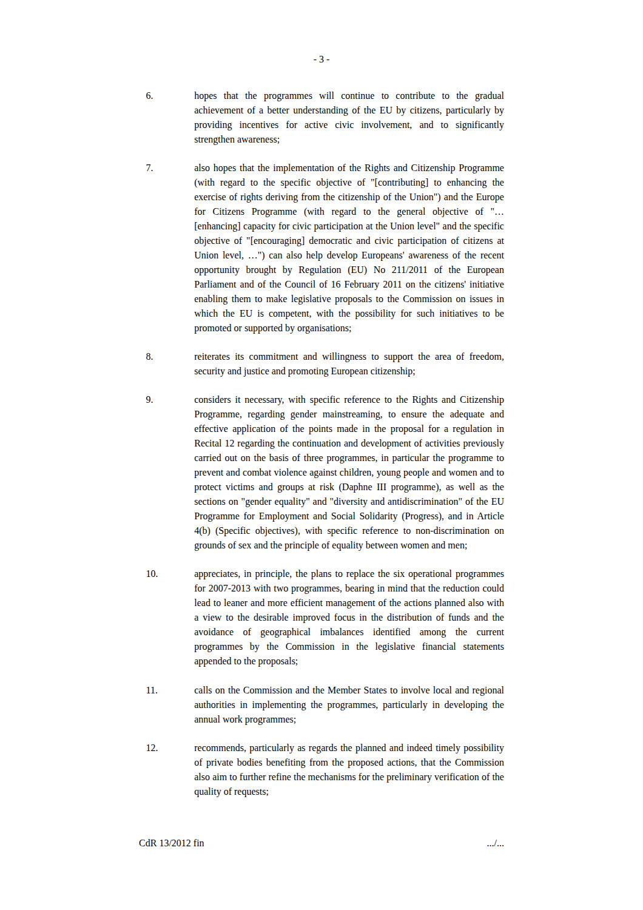- 3 -
hopes that the programmes will continue to contribute to the gradual achievement of a better understanding of the EU by citizens, particularly by providing incentives for active civic involvement, and to significantly strengthen awareness;
also hopes that the implementation of the Rights and Citizenship Programme (with regard to the specific objective of "[contributing] to enhancing the exercise of rights deriving from the citizenship of the Union") and the Europe for Citizens Programme (with regard to the general objective of "… [enhancing] capacity for civic participation at the Union level" and the specific objective of "[encouraging] democratic and civic participation of citizens at Union level, …") can also help develop Europeans' awareness of the recent opportunity brought by Regulation (EU) No 211/2011 of the European Parliament and of the Council of 16 February 2011 on the citizens' initiative enabling them to make legislative proposals to the Commission on issues in which the EU is competent, with the possibility for such initiatives to be promoted or supported by organisations;
reiterates its commitment and willingness to support the area of freedom, security and justice and promoting European citizenship;
considers it necessary, with specific reference to the Rights and Citizenship Programme, regarding gender mainstreaming, to ensure the adequate and effective application of the points made in the proposal for a regulation in Recital 12 regarding the continuation and development of activities previously carried out on the basis of three programmes, in particular the programme to prevent and combat violence against children, young people and women and to protect victims and groups at risk (Daphne III programme), as well as the sections on "gender equality" and "diversity and antidiscrimination" of the EU Programme for Employment and Social Solidarity (Progress), and in Article 4(b) (Specific objectives), with specific reference to non-discrimination on grounds of sex and the principle of equality between women and men;
appreciates, in principle, the plans to replace the six operational programmes for 2007-2013 with two programmes, bearing in mind that the reduction could lead to leaner and more efficient management of the actions planned also with a view to the desirable improved focus in the distribution of funds and the avoidance of geographical imbalances identified among the current programmes by the Commission in the legislative financial statements appended to the proposals;
calls on the Commission and the Member States to involve local and regional authorities in implementing the programmes, particularly in developing the annual work programmes;
recommends, particularly as regards the planned and indeed timely possibility of private bodies benefiting from the proposed actions, that the Commission also aim to further refine the mechanisms for the preliminary verification of the quality of requests;
CdR 13/2012 fin .../...